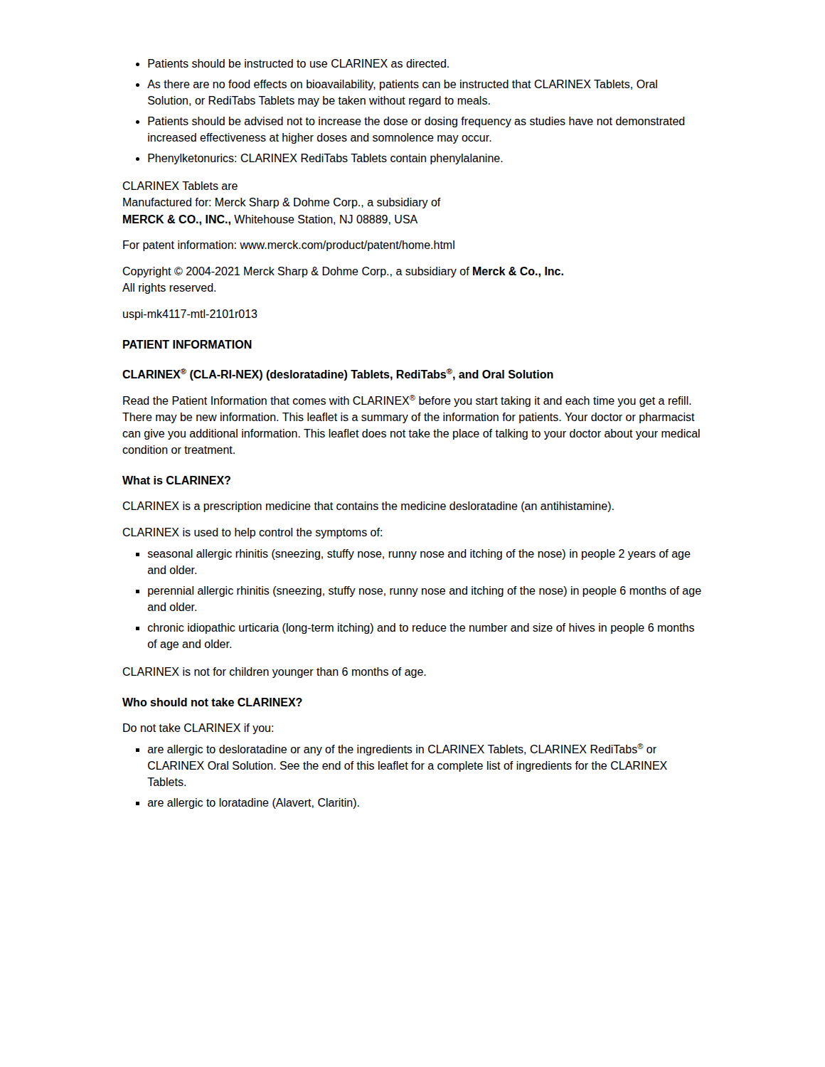Patients should be instructed to use CLARINEX as directed.
As there are no food effects on bioavailability, patients can be instructed that CLARINEX Tablets, Oral Solution, or RediTabs Tablets may be taken without regard to meals.
Patients should be advised not to increase the dose or dosing frequency as studies have not demonstrated increased effectiveness at higher doses and somnolence may occur.
Phenylketonurics: CLARINEX RediTabs Tablets contain phenylalanine.
CLARINEX Tablets are
Manufactured for: Merck Sharp & Dohme Corp., a subsidiary of
MERCK & CO., INC., Whitehouse Station, NJ 08889, USA
For patent information: www.merck.com/product/patent/home.html
Copyright © 2004-2021 Merck Sharp & Dohme Corp., a subsidiary of Merck & Co., Inc.
All rights reserved.
uspi-mk4117-mtl-2101r013
PATIENT INFORMATION
CLARINEX® (CLA-RI-NEX) (desloratadine) Tablets, RediTabs®, and Oral Solution
Read the Patient Information that comes with CLARINEX® before you start taking it and each time you get a refill. There may be new information. This leaflet is a summary of the information for patients. Your doctor or pharmacist can give you additional information. This leaflet does not take the place of talking to your doctor about your medical condition or treatment.
What is CLARINEX?
CLARINEX is a prescription medicine that contains the medicine desloratadine (an antihistamine).
CLARINEX is used to help control the symptoms of:
seasonal allergic rhinitis (sneezing, stuffy nose, runny nose and itching of the nose) in people 2 years of age and older.
perennial allergic rhinitis (sneezing, stuffy nose, runny nose and itching of the nose) in people 6 months of age and older.
chronic idiopathic urticaria (long-term itching) and to reduce the number and size of hives in people 6 months of age and older.
CLARINEX is not for children younger than 6 months of age.
Who should not take CLARINEX?
Do not take CLARINEX if you:
are allergic to desloratadine or any of the ingredients in CLARINEX Tablets, CLARINEX RediTabs® or CLARINEX Oral Solution. See the end of this leaflet for a complete list of ingredients for the CLARINEX Tablets.
are allergic to loratadine (Alavert, Claritin).